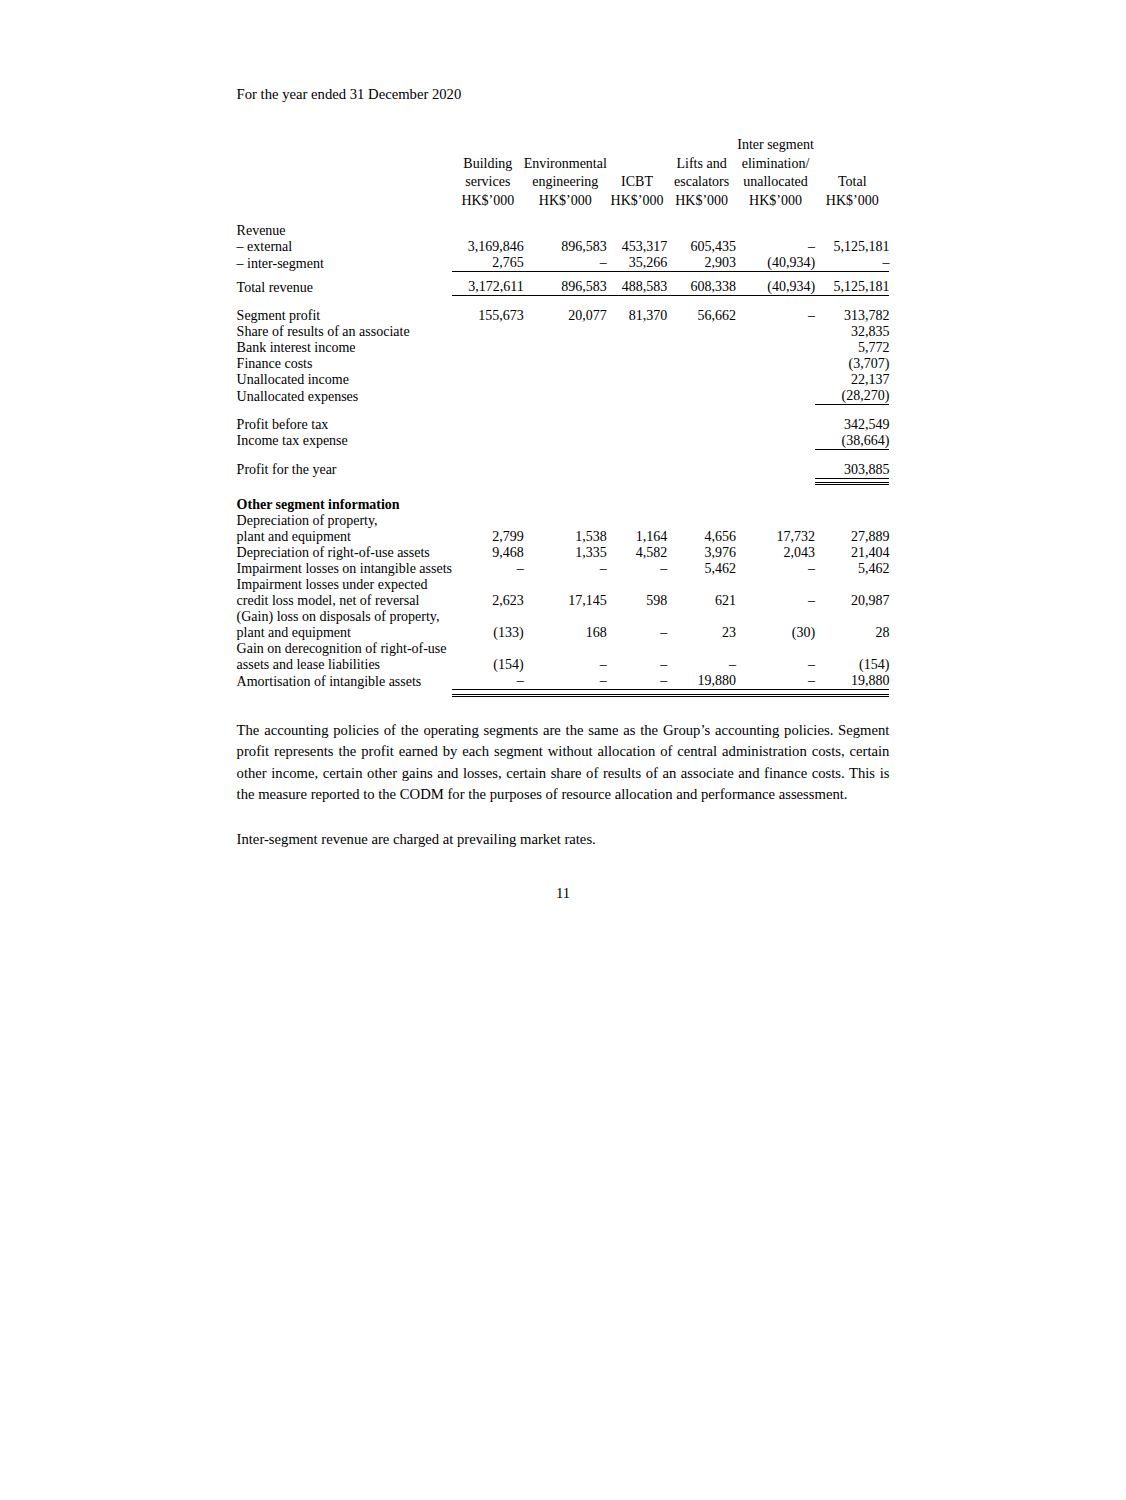For the year ended 31 December 2020
| | | | | | Inter segment | |
| | Building | Environmental | | Lifts and | elimination/ | |
| | services | engineering | ICBT | escalators | unallocated | Total |
| | HK$’000 | HK$’000 | HK$’000 | HK$’000 | HK$’000 | HK$’000 |
| Revenue | | | | | | |
| – external | 3,169,846 | 896,583 | 453,317 | 605,435 | – | 5,125,181 |
| – inter-segment | 2,765 | – | 35,266 | 2,903 | (40,934) | – |
| Total revenue | 3,172,611 | 896,583 | 488,583 | 608,338 | (40,934) | 5,125,181 |
| Segment profit | 155,673 | 20,077 | 81,370 | 56,662 | – | 313,782 |
| Share of results of an associate | | | | | | 32,835 |
| Bank interest income | | | | | | 5,772 |
| Finance costs | | | | | | (3,707) |
| Unallocated income | | | | | | 22,137 |
| Unallocated expenses | | | | | | (28,270) |
| Profit before tax | | | | | | 342,549 |
| Income tax expense | | | | | | (38,664) |
| Profit for the year | | | | | | 303,885 |
| Other segment information | | | | | | |
| Depreciation of property, | | | | | | |
| plant and equipment | 2,799 | 1,538 | 1,164 | 4,656 | 17,732 | 27,889 |
| Depreciation of right-of-use assets | 9,468 | 1,335 | 4,582 | 3,976 | 2,043 | 21,404 |
| Impairment losses on intangible assets | – | – | – | 5,462 | – | 5,462 |
| Impairment losses under expected | | | | | | |
| credit loss model, net of reversal | 2,623 | 17,145 | 598 | 621 | – | 20,987 |
| (Gain) loss on disposals of property, | | | | | | |
| plant and equipment | (133) | 168 | – | 23 | (30) | 28 |
| Gain on derecognition of right-of-use | | | | | | |
| assets and lease liabilities | (154) | – | – | – | – | (154) |
| Amortisation of intangible assets | – | – | – | 19,880 | – | 19,880 |
The accounting policies of the operating segments are the same as the Group’s accounting policies. Segment profit represents the profit earned by each segment without allocation of central administration costs, certain other income, certain other gains and losses, certain share of results of an associate and finance costs. This is the measure reported to the CODM for the purposes of resource allocation and performance assessment.
Inter-segment revenue are charged at prevailing market rates.
11